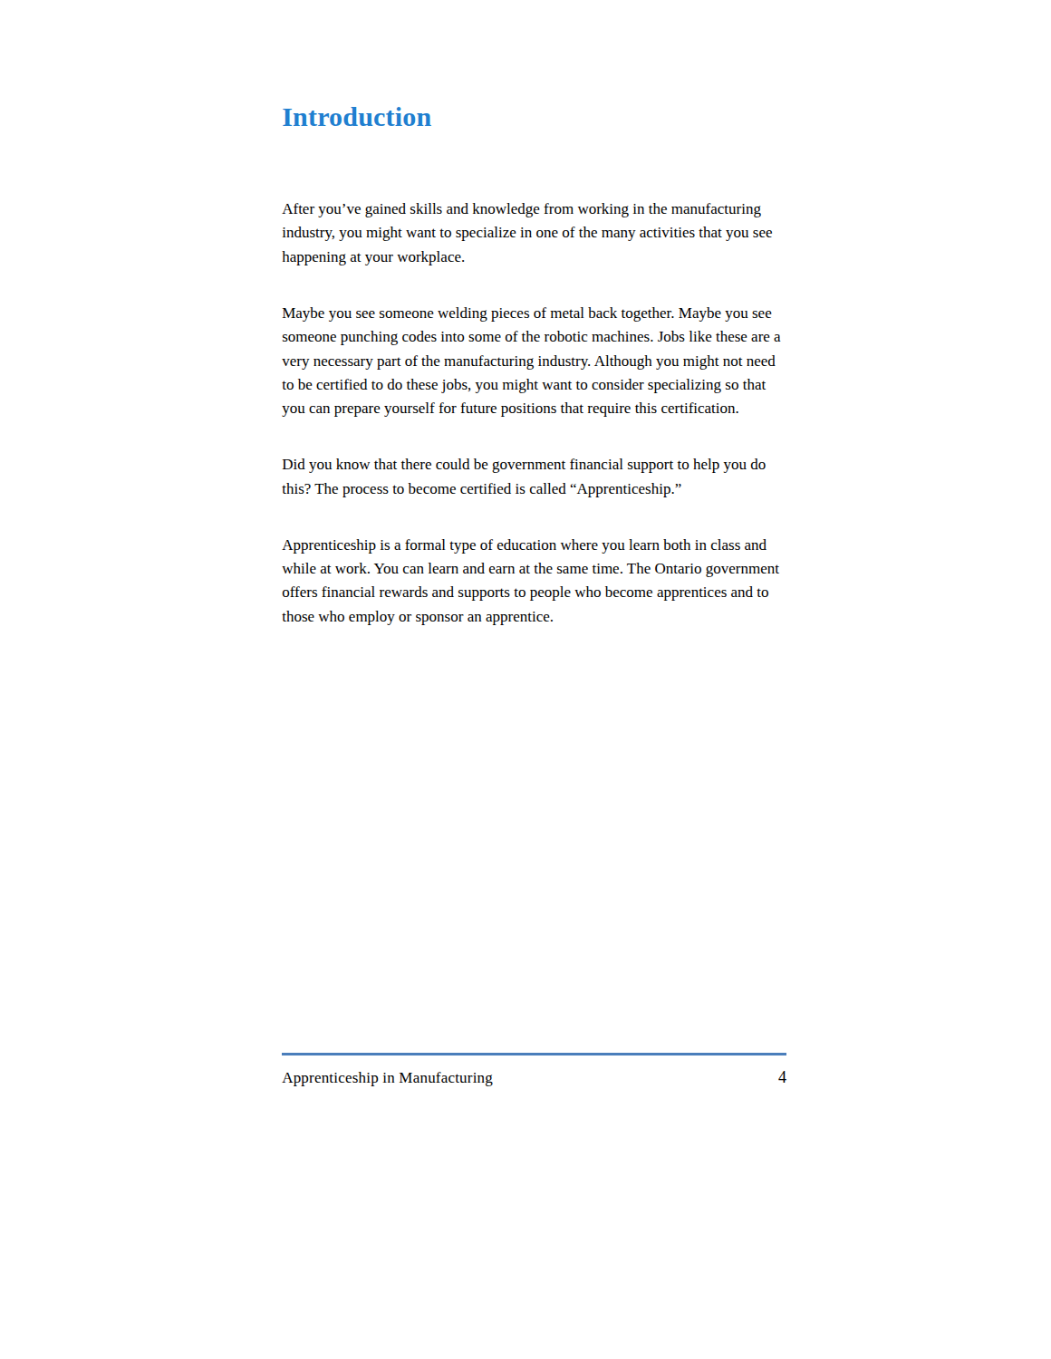Introduction
After you’ve gained skills and knowledge from working in the manufacturing industry, you might want to specialize in one of the many activities that you see happening at your workplace.
Maybe you see someone welding pieces of metal back together. Maybe you see someone punching codes into some of the robotic machines. Jobs like these are a very necessary part of the manufacturing industry. Although you might not need to be certified to do these jobs, you might want to consider specializing so that you can prepare yourself for future positions that require this certification.
Did you know that there could be government financial support to help you do this? The process to become certified is called “Apprenticeship.”
Apprenticeship is a formal type of education where you learn both in class and while at work. You can learn and earn at the same time. The Ontario government offers financial rewards and supports to people who become apprentices and to those who employ or sponsor an apprentice.
Apprenticeship in Manufacturing 4